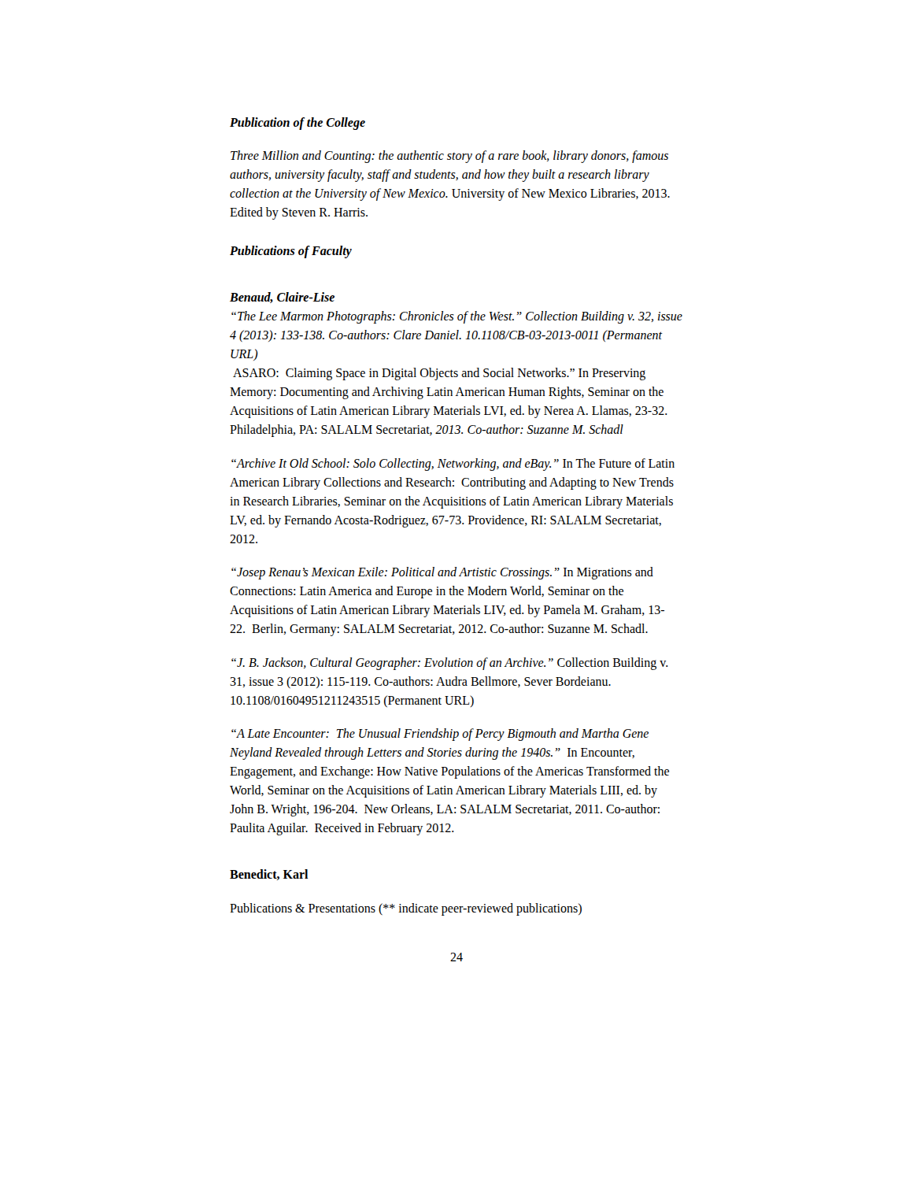Publication of the College
Three Million and Counting: the authentic story of a rare book, library donors, famous authors, university faculty, staff and students, and how they built a research library collection at the University of New Mexico. University of New Mexico Libraries, 2013. Edited by Steven R. Harris.
Publications of Faculty
Benaud, Claire-Lise
“The Lee Marmon Photographs: Chronicles of the West.” Collection Building v. 32, issue 4 (2013): 133-138. Co-authors: Clare Daniel. 10.1108/CB-03-2013-0011 (Permanent URL)
ASARO: Claiming Space in Digital Objects and Social Networks.” In Preserving Memory: Documenting and Archiving Latin American Human Rights, Seminar on the Acquisitions of Latin American Library Materials LVI, ed. by Nerea A. Llamas, 23-32. Philadelphia, PA: SALALM Secretariat, 2013. Co-author: Suzanne M. Schadl
“Archive It Old School: Solo Collecting, Networking, and eBay.” In The Future of Latin American Library Collections and Research: Contributing and Adapting to New Trends in Research Libraries, Seminar on the Acquisitions of Latin American Library Materials LV, ed. by Fernando Acosta-Rodriguez, 67-73. Providence, RI: SALALM Secretariat, 2012.
“Josep Renau’s Mexican Exile: Political and Artistic Crossings.” In Migrations and Connections: Latin America and Europe in the Modern World, Seminar on the Acquisitions of Latin American Library Materials LIV, ed. by Pamela M. Graham, 13-22. Berlin, Germany: SALALM Secretariat, 2012. Co-author: Suzanne M. Schadl.
“J. B. Jackson, Cultural Geographer: Evolution of an Archive.” Collection Building v. 31, issue 3 (2012): 115-119. Co-authors: Audra Bellmore, Sever Bordeianu. 10.1108/01604951211243515 (Permanent URL)
“A Late Encounter: The Unusual Friendship of Percy Bigmouth and Martha Gene Neyland Revealed through Letters and Stories during the 1940s.” In Encounter, Engagement, and Exchange: How Native Populations of the Americas Transformed the World, Seminar on the Acquisitions of Latin American Library Materials LIII, ed. by John B. Wright, 196-204. New Orleans, LA: SALALM Secretariat, 2011. Co-author: Paulita Aguilar. Received in February 2012.
Benedict, Karl
Publications & Presentations (** indicate peer-reviewed publications)
24